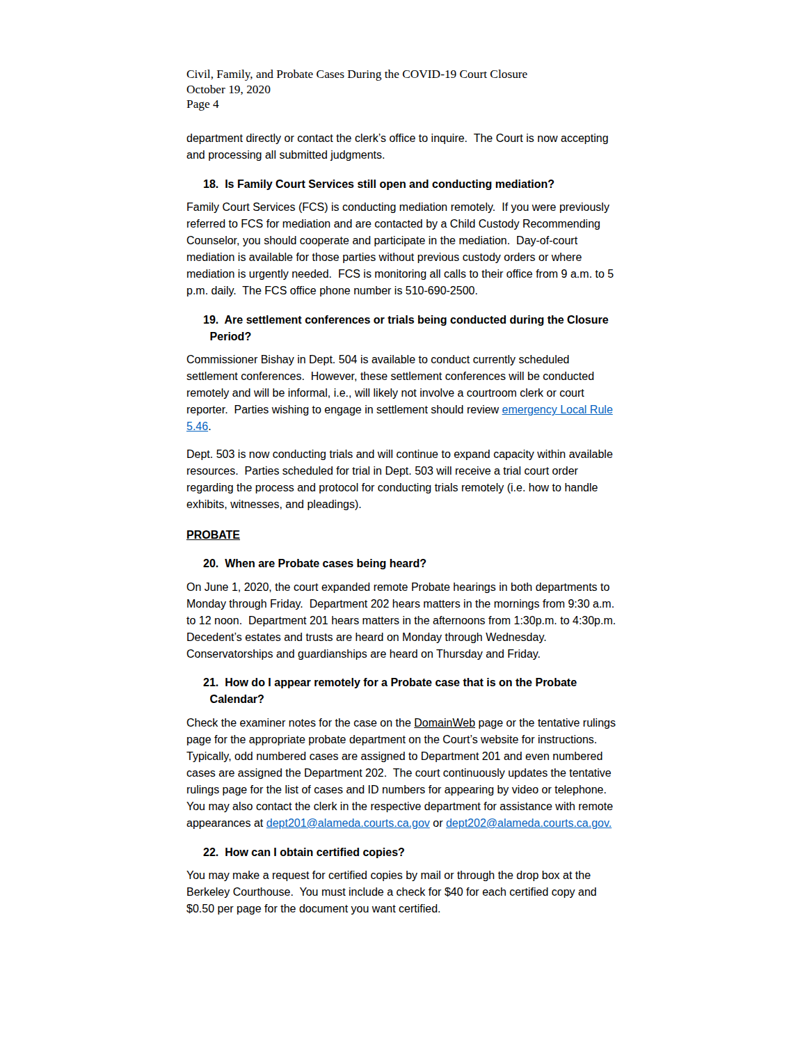Civil, Family, and Probate Cases During the COVID-19 Court Closure
October 19, 2020
Page 4
department directly or contact the clerk’s office to inquire. The Court is now accepting and processing all submitted judgments.
18. Is Family Court Services still open and conducting mediation?
Family Court Services (FCS) is conducting mediation remotely. If you were previously referred to FCS for mediation and are contacted by a Child Custody Recommending Counselor, you should cooperate and participate in the mediation. Day-of-court mediation is available for those parties without previous custody orders or where mediation is urgently needed. FCS is monitoring all calls to their office from 9 a.m. to 5 p.m. daily. The FCS office phone number is 510-690-2500.
19. Are settlement conferences or trials being conducted during the Closure Period?
Commissioner Bishay in Dept. 504 is available to conduct currently scheduled settlement conferences. However, these settlement conferences will be conducted remotely and will be informal, i.e., will likely not involve a courtroom clerk or court reporter. Parties wishing to engage in settlement should review emergency Local Rule 5.46.
Dept. 503 is now conducting trials and will continue to expand capacity within available resources. Parties scheduled for trial in Dept. 503 will receive a trial court order regarding the process and protocol for conducting trials remotely (i.e. how to handle exhibits, witnesses, and pleadings).
PROBATE
20. When are Probate cases being heard?
On June 1, 2020, the court expanded remote Probate hearings in both departments to Monday through Friday. Department 202 hears matters in the mornings from 9:30 a.m. to 12 noon. Department 201 hears matters in the afternoons from 1:30p.m. to 4:30p.m. Decedent’s estates and trusts are heard on Monday through Wednesday. Conservatorships and guardianships are heard on Thursday and Friday.
21. How do I appear remotely for a Probate case that is on the Probate Calendar?
Check the examiner notes for the case on the DomainWeb page or the tentative rulings page for the appropriate probate department on the Court’s website for instructions. Typically, odd numbered cases are assigned to Department 201 and even numbered cases are assigned the Department 202. The court continuously updates the tentative rulings page for the list of cases and ID numbers for appearing by video or telephone. You may also contact the clerk in the respective department for assistance with remote appearances at dept201@alameda.courts.ca.gov or dept202@alameda.courts.ca.gov.
22. How can I obtain certified copies?
You may make a request for certified copies by mail or through the drop box at the Berkeley Courthouse. You must include a check for $40 for each certified copy and $0.50 per page for the document you want certified.